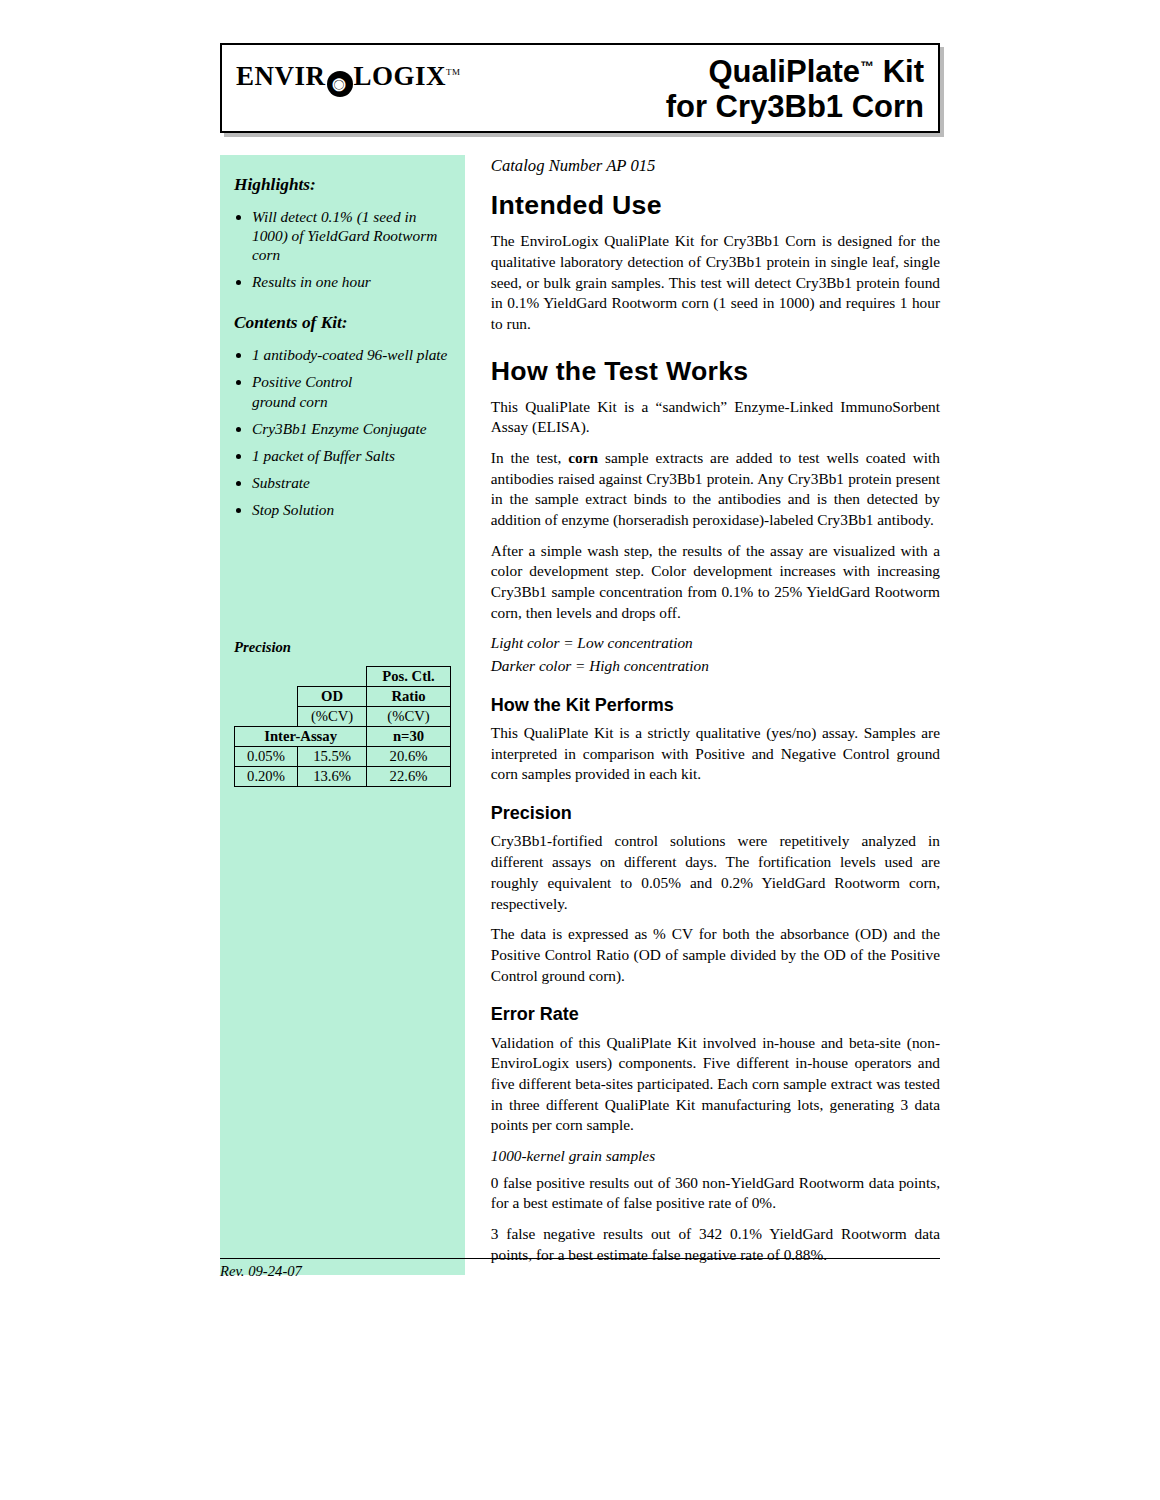ENVIR◉LOGIXTM
QualiPlate™ Kit
for Cry3Bb1 Corn
Highlights:
Will detect 0.1% (1 seed in 1000) of YieldGard Rootworm corn
Results in one hour
Contents of Kit:
1 antibody-coated 96-well plate
Positive Control
ground corn
Cry3Bb1 Enzyme Conjugate
1 packet of Buffer Salts
Substrate
Stop Solution
Precision
| | | Pos. Ctl. |
| | OD | Ratio |
| | (%CV) | (%CV) |
| Inter-Assay | n=30 |
| 0.05% | 15.5% | 20.6% |
| 0.20% | 13.6% | 22.6% |
Catalog Number AP 015
Intended Use
The EnviroLogix QualiPlate Kit for Cry3Bb1 Corn is designed for the qualitative laboratory detection of Cry3Bb1 protein in single leaf, single seed, or bulk grain samples. This test will detect Cry3Bb1 protein found in 0.1% YieldGard Rootworm corn (1 seed in 1000) and requires 1 hour to run.
How the Test Works
This QualiPlate Kit is a “sandwich” Enzyme-Linked ImmunoSorbent Assay (ELISA).
In the test, corn sample extracts are added to test wells coated with antibodies raised against Cry3Bb1 protein. Any Cry3Bb1 protein present in the sample extract binds to the antibodies and is then detected by addition of enzyme (horseradish peroxidase)-labeled Cry3Bb1 antibody.
After a simple wash step, the results of the assay are visualized with a color development step. Color development increases with increasing Cry3Bb1 sample concentration from 0.1% to 25% YieldGard Rootworm corn, then levels and drops off.
Light color = Low concentration
Darker color = High concentration
How the Kit Performs
This QualiPlate Kit is a strictly qualitative (yes/no) assay. Samples are interpreted in comparison with Positive and Negative Control ground corn samples provided in each kit.
Precision
Cry3Bb1-fortified control solutions were repetitively analyzed in different assays on different days. The fortification levels used are roughly equivalent to 0.05% and 0.2% YieldGard Rootworm corn, respectively.
The data is expressed as % CV for both the absorbance (OD) and the Positive Control Ratio (OD of sample divided by the OD of the Positive Control ground corn).
Error Rate
Validation of this QualiPlate Kit involved in-house and beta-site (non-EnviroLogix users) components. Five different in-house operators and five different beta-sites participated. Each corn sample extract was tested in three different QualiPlate Kit manufacturing lots, generating 3 data points per corn sample.
1000-kernel grain samples
0 false positive results out of 360 non-YieldGard Rootworm data points, for a best estimate of false positive rate of 0%.
3 false negative results out of 342 0.1% YieldGard Rootworm data points, for a best estimate false negative rate of 0.88%.
Rev. 09-24-07